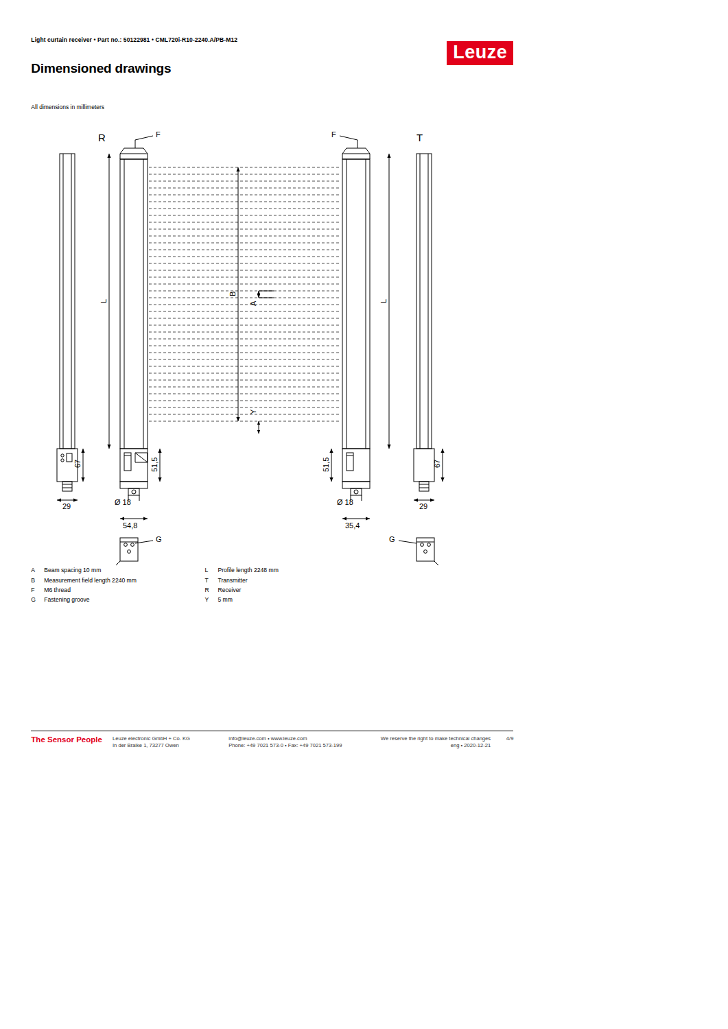Light curtain receiver • Part no.: 50122981 • CML720i-R10-2240.A/PB-M12
Dimensioned drawings
Leuze
All dimensions in millimeters
R T 67 29 F F B A Y L L 51,5 Ø 18 54,8 51,5 Ø 18 35,4 67 29 G F G F
A
Beam spacing 10 mm
L
Profile length 2248 mm
B
Measurement field length 2240 mm
T
Transmitter
F
M6 thread
R
Receiver
G
Fastening groove
Y
5 mm
The Sensor People
Leuze electronic GmbH + Co. KG
In der Braike 1, 73277 Owen
info@leuze.com • www.leuze.com
Phone: +49 7021 573-0 • Fax: +49 7021 573-199
We reserve the right to make technical changes
eng • 2020-12-21
4/9